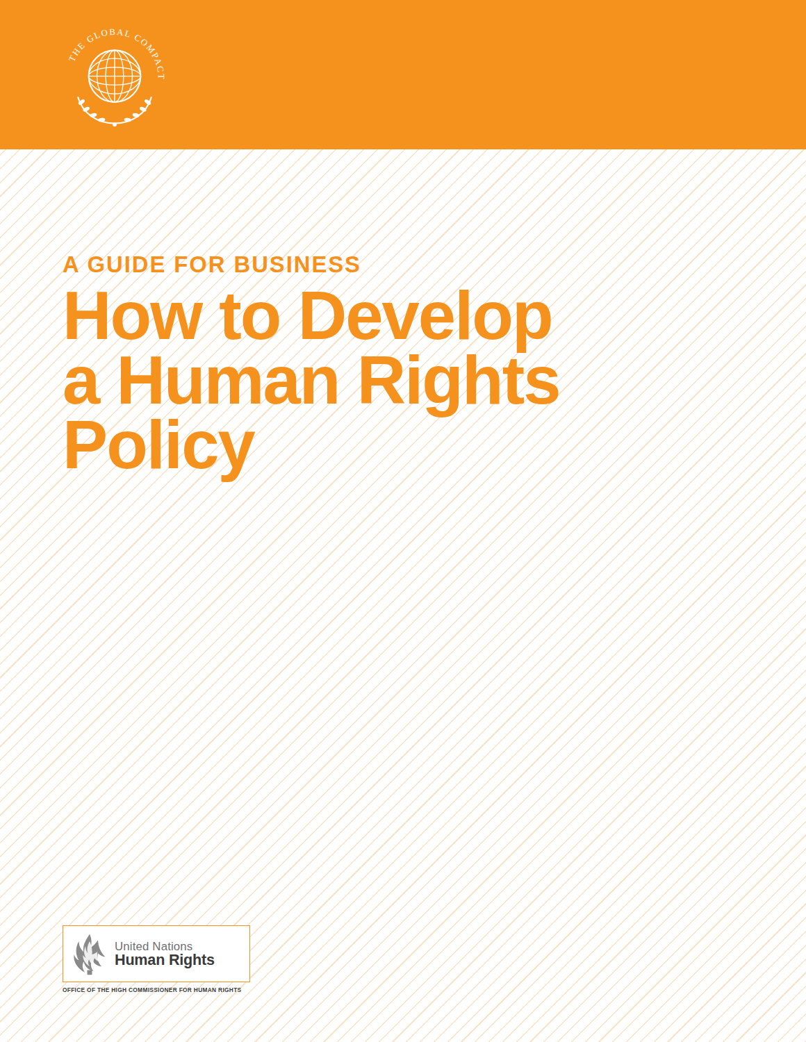THE GLOBAL COMPACT
A Guide for Business
How to Develop a Human Rights Policy
United Nations
Human Rights
Office of the High Commissioner for Human Rights